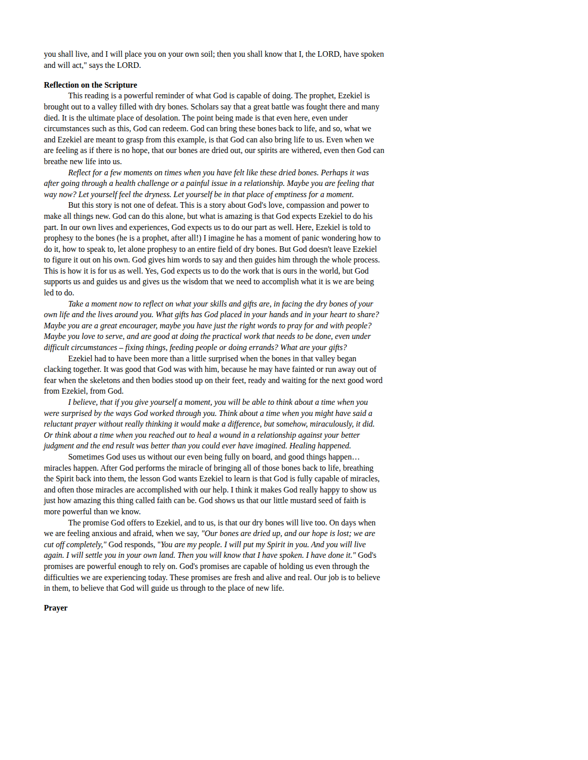you shall live, and I will place you on your own soil; then you shall know that I, the LORD, have spoken and will act," says the LORD.
Reflection on the Scripture
This reading is a powerful reminder of what God is capable of doing. The prophet, Ezekiel is brought out to a valley filled with dry bones. Scholars say that a great battle was fought there and many died. It is the ultimate place of desolation. The point being made is that even here, even under circumstances such as this, God can redeem. God can bring these bones back to life, and so, what we and Ezekiel are meant to grasp from this example, is that God can also bring life to us. Even when we are feeling as if there is no hope, that our bones are dried out, our spirits are withered, even then God can breathe new life into us.
Reflect for a few moments on times when you have felt like these dried bones. Perhaps it was after going through a health challenge or a painful issue in a relationship. Maybe you are feeling that way now? Let yourself feel the dryness. Let yourself be in that place of emptiness for a moment.
But this story is not one of defeat. This is a story about God's love, compassion and power to make all things new. God can do this alone, but what is amazing is that God expects Ezekiel to do his part. In our own lives and experiences, God expects us to do our part as well. Here, Ezekiel is told to prophesy to the bones (he is a prophet, after all!) I imagine he has a moment of panic wondering how to do it, how to speak to, let alone prophesy to an entire field of dry bones. But God doesn't leave Ezekiel to figure it out on his own. God gives him words to say and then guides him through the whole process. This is how it is for us as well. Yes, God expects us to do the work that is ours in the world, but God supports us and guides us and gives us the wisdom that we need to accomplish what it is we are being led to do.
Take a moment now to reflect on what your skills and gifts are, in facing the dry bones of your own life and the lives around you. What gifts has God placed in your hands and in your heart to share? Maybe you are a great encourager, maybe you have just the right words to pray for and with people? Maybe you love to serve, and are good at doing the practical work that needs to be done, even under difficult circumstances – fixing things, feeding people or doing errands? What are your gifts?
Ezekiel had to have been more than a little surprised when the bones in that valley began clacking together. It was good that God was with him, because he may have fainted or run away out of fear when the skeletons and then bodies stood up on their feet, ready and waiting for the next good word from Ezekiel, from God.
I believe, that if you give yourself a moment, you will be able to think about a time when you were surprised by the ways God worked through you. Think about a time when you might have said a reluctant prayer without really thinking it would make a difference, but somehow, miraculously, it did. Or think about a time when you reached out to heal a wound in a relationship against your better judgment and the end result was better than you could ever have imagined. Healing happened.
Sometimes God uses us without our even being fully on board, and good things happen… miracles happen. After God performs the miracle of bringing all of those bones back to life, breathing the Spirit back into them, the lesson God wants Ezekiel to learn is that God is fully capable of miracles, and often those miracles are accomplished with our help. I think it makes God really happy to show us just how amazing this thing called faith can be. God shows us that our little mustard seed of faith is more powerful than we know.
The promise God offers to Ezekiel, and to us, is that our dry bones will live too. On days when we are feeling anxious and afraid, when we say, "Our bones are dried up, and our hope is lost; we are cut off completely," God responds, "You are my people. I will put my Spirit in you. And you will live again. I will settle you in your own land. Then you will know that I have spoken. I have done it." God's promises are powerful enough to rely on. God's promises are capable of holding us even through the difficulties we are experiencing today. These promises are fresh and alive and real. Our job is to believe in them, to believe that God will guide us through to the place of new life.
Prayer